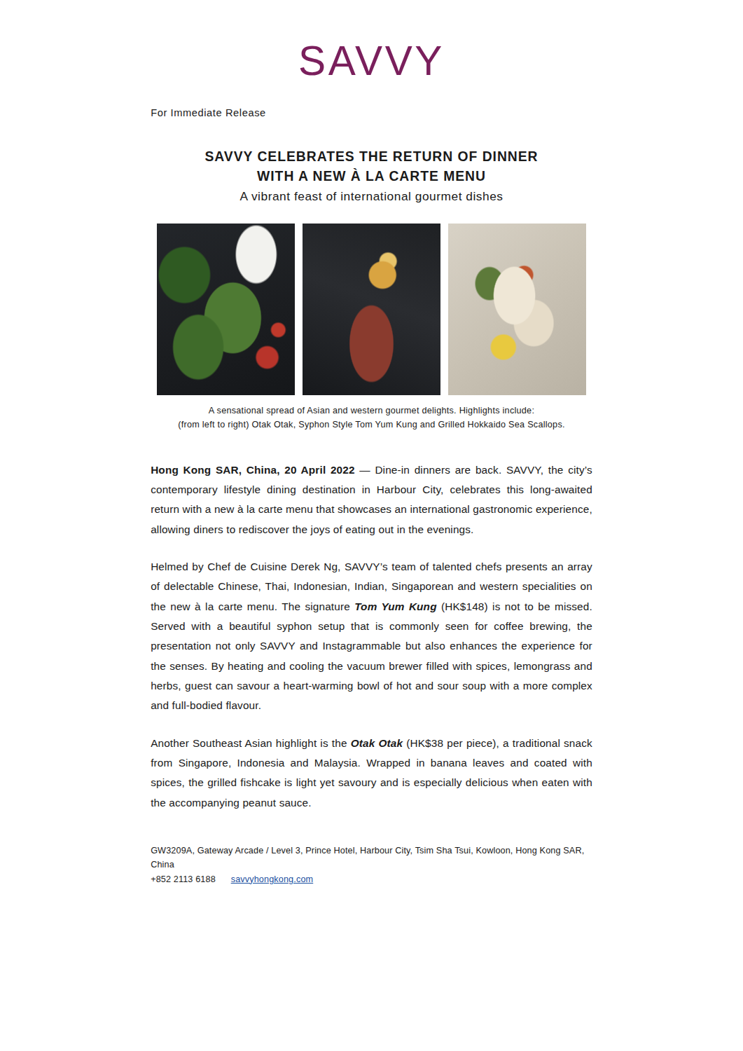SAVVY
For Immediate Release
SAVVY CELEBRATES THE RETURN OF DINNER
WITH A NEW À LA CARTE MENU
A vibrant feast of international gourmet dishes
A sensational spread of Asian and western gourmet delights. Highlights include:
(from left to right) Otak Otak, Syphon Style Tom Yum Kung and Grilled Hokkaido Sea Scallops.
Hong Kong SAR, China, 20 April 2022 — Dine-in dinners are back. SAVVY, the city’s contemporary lifestyle dining destination in Harbour City, celebrates this long-awaited return with a new à la carte menu that showcases an international gastronomic experience, allowing diners to rediscover the joys of eating out in the evenings.
Helmed by Chef de Cuisine Derek Ng, SAVVY’s team of talented chefs presents an array of delectable Chinese, Thai, Indonesian, Indian, Singaporean and western specialities on the new à la carte menu. The signature Tom Yum Kung (HK$148) is not to be missed. Served with a beautiful syphon setup that is commonly seen for coffee brewing, the presentation not only SAVVY and Instagrammable but also enhances the experience for the senses. By heating and cooling the vacuum brewer filled with spices, lemongrass and herbs, guest can savour a heart-warming bowl of hot and sour soup with a more complex and full-bodied flavour.
Another Southeast Asian highlight is the Otak Otak (HK$38 per piece), a traditional snack from Singapore, Indonesia and Malaysia. Wrapped in banana leaves and coated with spices, the grilled fishcake is light yet savoury and is especially delicious when eaten with the accompanying peanut sauce.
GW3209A, Gateway Arcade / Level 3, Prince Hotel, Harbour City, Tsim Sha Tsui, Kowloon, Hong Kong SAR, China
+852 2113 6188 savvyhongkong.com